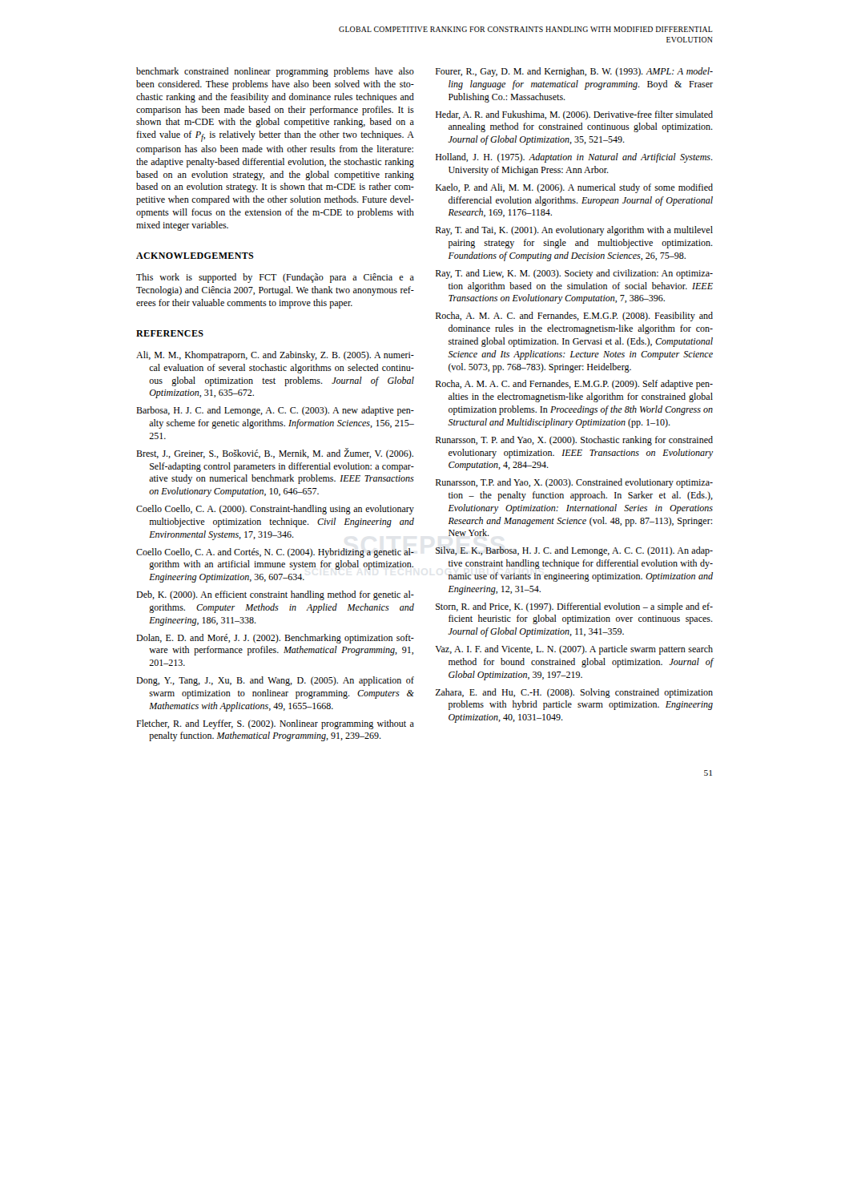Global Competitive Ranking for Constraints Handling with Modified Differential Evolution
SCITEPRESS SCIENCE AND TECHNOLOGY PUBLICATIONS
benchmark constrained nonlinear programming problems have also been considered. These problems have also been solved with the stochastic ranking and the feasibility and dominance rules techniques and comparison has been made based on their performance profiles. It is shown that m-CDE with the global competitive ranking, based on a fixed value of Pf, is relatively better than the other two techniques. A comparison has also been made with other results from the literature: the adaptive penalty-based differential evolution, the stochastic ranking based on an evolution strategy, and the global competitive ranking based on an evolution strategy. It is shown that m-CDE is rather competitive when compared with the other solution methods. Future developments will focus on the extension of the m-CDE to problems with mixed integer variables.
Acknowledgements
This work is supported by FCT (Fundação para a Ciência e a Tecnologia) and Ciência 2007, Portugal. We thank two anonymous referees for their valuable comments to improve this paper.
References
Ali, M. M., Khompatraporn, C. and Zabinsky, Z. B. (2005). A numerical evaluation of several stochastic algorithms on selected continuous global optimization test problems. Journal of Global Optimization, 31, 635–672.
Barbosa, H. J. C. and Lemonge, A. C. C. (2003). A new adaptive penalty scheme for genetic algorithms. Information Sciences, 156, 215–251.
Brest, J., Greiner, S., Bošković, B., Mernik, M. and Žumer, V. (2006). Self-adapting control parameters in differential evolution: a comparative study on numerical benchmark problems. IEEE Transactions on Evolutionary Computation, 10, 646–657.
Coello Coello, C. A. (2000). Constraint-handling using an evolutionary multiobjective optimization technique. Civil Engineering and Environmental Systems, 17, 319–346.
Coello Coello, C. A. and Cortés, N. C. (2004). Hybridizing a genetic algorithm with an artificial immune system for global optimization. Engineering Optimization, 36, 607–634.
Deb, K. (2000). An efficient constraint handling method for genetic algorithms. Computer Methods in Applied Mechanics and Engineering, 186, 311–338.
Dolan, E. D. and Moré, J. J. (2002). Benchmarking optimization software with performance profiles. Mathematical Programming, 91, 201–213.
Dong, Y., Tang, J., Xu, B. and Wang, D. (2005). An application of swarm optimization to nonlinear programming. Computers & Mathematics with Applications, 49, 1655–1668.
Fletcher, R. and Leyffer, S. (2002). Nonlinear programming without a penalty function. Mathematical Programming, 91, 239–269.
Fourer, R., Gay, D. M. and Kernighan, B. W. (1993). AMPL: A modelling language for matematical programming. Boyd & Fraser Publishing Co.: Massachusets.
Hedar, A. R. and Fukushima, M. (2006). Derivative-free filter simulated annealing method for constrained continuous global optimization. Journal of Global Optimization, 35, 521–549.
Holland, J. H. (1975). Adaptation in Natural and Artificial Systems. University of Michigan Press: Ann Arbor.
Kaelo, P. and Ali, M. M. (2006). A numerical study of some modified differencial evolution algorithms. European Journal of Operational Research, 169, 1176–1184.
Ray, T. and Tai, K. (2001). An evolutionary algorithm with a multilevel pairing strategy for single and multiobjective optimization. Foundations of Computing and Decision Sciences, 26, 75–98.
Ray, T. and Liew, K. M. (2003). Society and civilization: An optimization algorithm based on the simulation of social behavior. IEEE Transactions on Evolutionary Computation, 7, 386–396.
Rocha, A. M. A. C. and Fernandes, E.M.G.P. (2008). Feasibility and dominance rules in the electromagnetism-like algorithm for constrained global optimization. In Gervasi et al. (Eds.), Computational Science and Its Applications: Lecture Notes in Computer Science (vol. 5073, pp. 768–783). Springer: Heidelberg.
Rocha, A. M. A. C. and Fernandes, E.M.G.P. (2009). Self adaptive penalties in the electromagnetism-like algorithm for constrained global optimization problems. In Proceedings of the 8th World Congress on Structural and Multidisciplinary Optimization (pp. 1–10).
Runarsson, T. P. and Yao, X. (2000). Stochastic ranking for constrained evolutionary optimization. IEEE Transactions on Evolutionary Computation, 4, 284–294.
Runarsson, T.P. and Yao, X. (2003). Constrained evolutionary optimization – the penalty function approach. In Sarker et al. (Eds.), Evolutionary Optimization: International Series in Operations Research and Management Science (vol. 48, pp. 87–113), Springer: New York.
Silva, E. K., Barbosa, H. J. C. and Lemonge, A. C. C. (2011). An adaptive constraint handling technique for differential evolution with dynamic use of variants in engineering optimization. Optimization and Engineering, 12, 31–54.
Storn, R. and Price, K. (1997). Differential evolution – a simple and efficient heuristic for global optimization over continuous spaces. Journal of Global Optimization, 11, 341–359.
Vaz, A. I. F. and Vicente, L. N. (2007). A particle swarm pattern search method for bound constrained global optimization. Journal of Global Optimization, 39, 197–219.
Zahara, E. and Hu, C.-H. (2008). Solving constrained optimization problems with hybrid particle swarm optimization. Engineering Optimization, 40, 1031–1049.
51